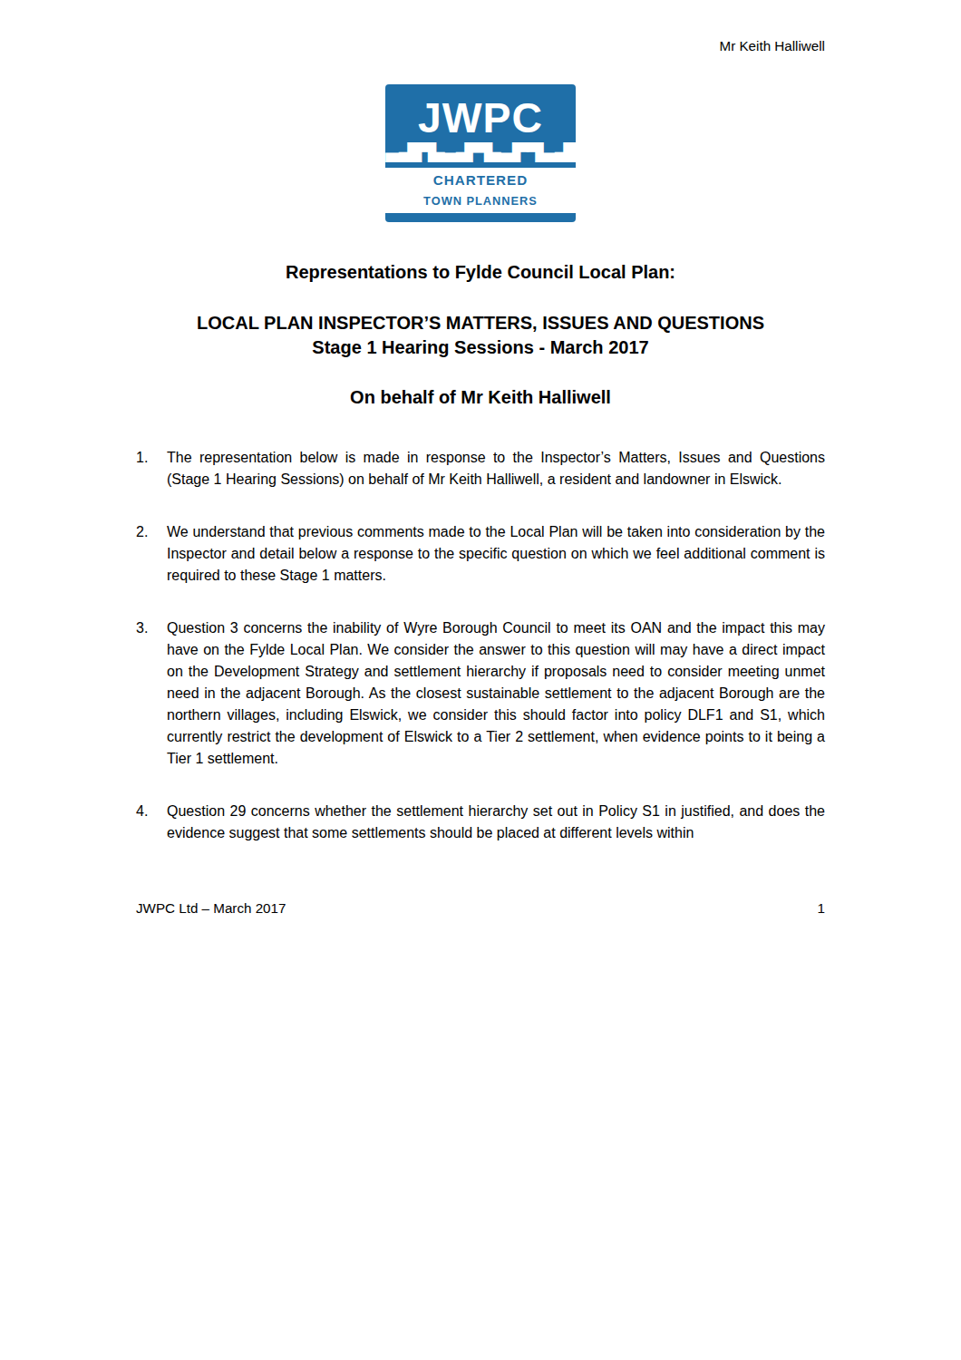Mr Keith Halliwell
JWPC
▄▟▛▙▄▟▀▙▄▛▜▄▟▙▄
CHARTERED
TOWN PLANNERS
Representations to Fylde Council Local Plan:
LOCAL PLAN INSPECTOR’S MATTERS, ISSUES AND QUESTIONS
Stage 1 Hearing Sessions - March 2017
On behalf of Mr Keith Halliwell
The representation below is made in response to the Inspector’s Matters, Issues and Questions (Stage 1 Hearing Sessions) on behalf of Mr Keith Halliwell, a resident and landowner in Elswick.
We understand that previous comments made to the Local Plan will be taken into consideration by the Inspector and detail below a response to the specific question on which we feel additional comment is required to these Stage 1 matters.
Question 3 concerns the inability of Wyre Borough Council to meet its OAN and the impact this may have on the Fylde Local Plan. We consider the answer to this question will may have a direct impact on the Development Strategy and settlement hierarchy if proposals need to consider meeting unmet need in the adjacent Borough. As the closest sustainable settlement to the adjacent Borough are the northern villages, including Elswick, we consider this should factor into policy DLF1 and S1, which currently restrict the development of Elswick to a Tier 2 settlement, when evidence points to it being a Tier 1 settlement.
Question 29 concerns whether the settlement hierarchy set out in Policy S1 in justified, and does the evidence suggest that some settlements should be placed at different levels within
JWPC Ltd – March 2017 1